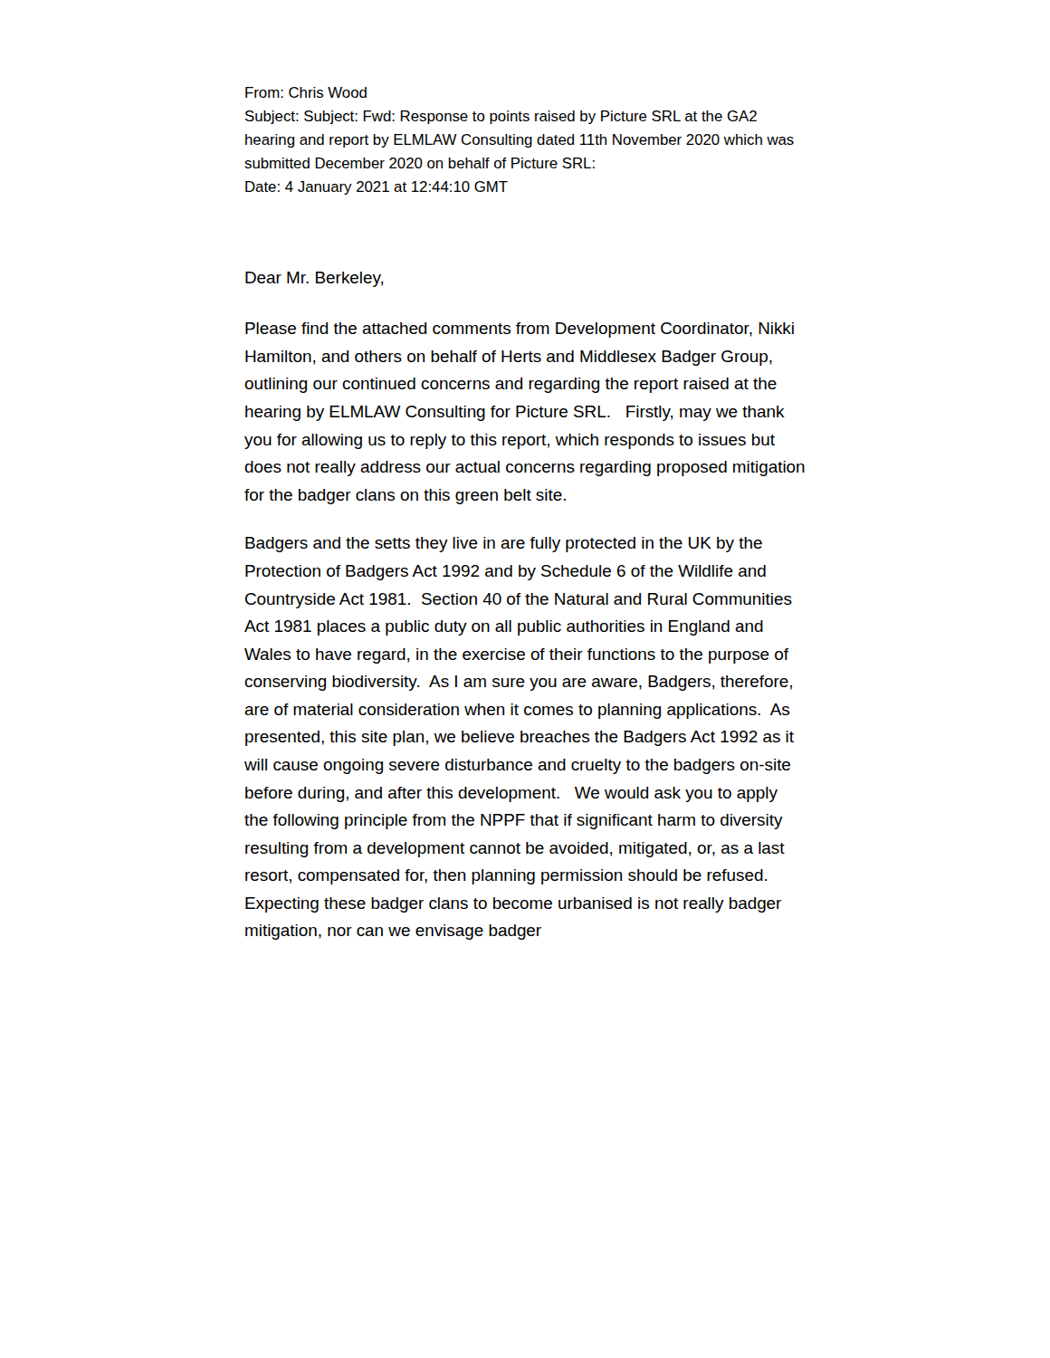From: Chris Wood
Subject: Subject: Fwd: Response to points raised by Picture SRL at the GA2 hearing and report by ELMLAW Consulting dated 11th November 2020 which was submitted December 2020 on behalf of Picture SRL:
Date: 4 January 2021 at 12:44:10 GMT
Dear Mr. Berkeley,
Please find the attached comments from Development Coordinator, Nikki Hamilton, and others on behalf of Herts and Middlesex Badger Group, outlining our continued concerns and regarding the report raised at the hearing by ELMLAW Consulting for Picture SRL. Firstly, may we thank you for allowing us to reply to this report, which responds to issues but does not really address our actual concerns regarding proposed mitigation for the badger clans on this green belt site.
Badgers and the setts they live in are fully protected in the UK by the Protection of Badgers Act 1992 and by Schedule 6 of the Wildlife and Countryside Act 1981. Section 40 of the Natural and Rural Communities Act 1981 places a public duty on all public authorities in England and Wales to have regard, in the exercise of their functions to the purpose of conserving biodiversity. As I am sure you are aware, Badgers, therefore, are of material consideration when it comes to planning applications. As presented, this site plan, we believe breaches the Badgers Act 1992 as it will cause ongoing severe disturbance and cruelty to the badgers on-site before during, and after this development. We would ask you to apply the following principle from the NPPF that if significant harm to diversity resulting from a development cannot be avoided, mitigated, or, as a last resort, compensated for, then planning permission should be refused. Expecting these badger clans to become urbanised is not really badger mitigation, nor can we envisage badger